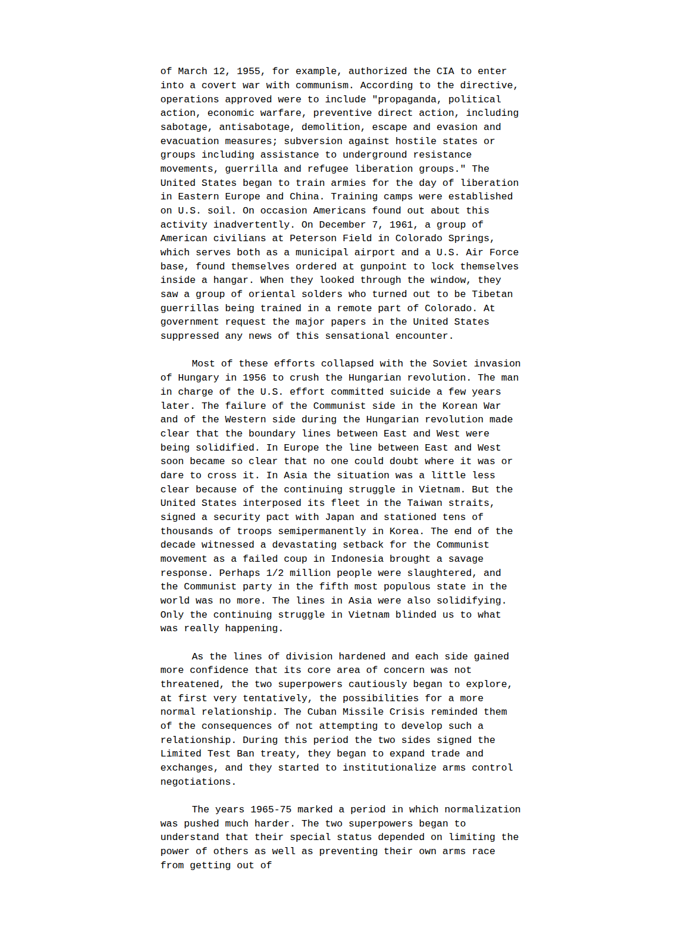of March 12, 1955, for example, authorized the CIA to enter into a covert war with communism. According to the directive, operations approved were to include "propaganda, political action, economic warfare, preventive direct action, including sabotage, antisabotage, demolition, escape and evasion and evacuation measures; subversion against hostile states or groups including assistance to underground resistance movements, guerrilla and refugee liberation groups." The United States began to train armies for the day of liberation in Eastern Europe and China. Training camps were established on U.S. soil. On occasion Americans found out about this activity inadvertently. On December 7, 1961, a group of American civilians at Peterson Field in Colorado Springs, which serves both as a municipal airport and a U.S. Air Force base, found themselves ordered at gunpoint to lock themselves inside a hangar. When they looked through the window, they saw a group of oriental solders who turned out to be Tibetan guerrillas being trained in a remote part of Colorado. At government request the major papers in the United States suppressed any news of this sensational encounter.
Most of these efforts collapsed with the Soviet invasion of Hungary in 1956 to crush the Hungarian revolution. The man in charge of the U.S. effort committed suicide a few years later. The failure of the Communist side in the Korean War and of the Western side during the Hungarian revolution made clear that the boundary lines between East and West were being solidified. In Europe the line between East and West soon became so clear that no one could doubt where it was or dare to cross it. In Asia the situation was a little less clear because of the continuing struggle in Vietnam. But the United States interposed its fleet in the Taiwan straits, signed a security pact with Japan and stationed tens of thousands of troops semipermanently in Korea. The end of the decade witnessed a devastating setback for the Communist movement as a failed coup in Indonesia brought a savage response. Perhaps 1/2 million people were slaughtered, and the Communist party in the fifth most populous state in the world was no more. The lines in Asia were also solidifying. Only the continuing struggle in Vietnam blinded us to what was really happening.
As the lines of division hardened and each side gained more confidence that its core area of concern was not threatened, the two superpowers cautiously began to explore, at first very tentatively, the possibilities for a more normal relationship. The Cuban Missile Crisis reminded them of the consequences of not attempting to develop such a relationship. During this period the two sides signed the Limited Test Ban treaty, they began to expand trade and exchanges, and they started to institutionalize arms control negotiations.
The years 1965-75 marked a period in which normalization was pushed much harder. The two superpowers began to understand that their special status depended on limiting the power of others as well as preventing their own arms race from getting out of